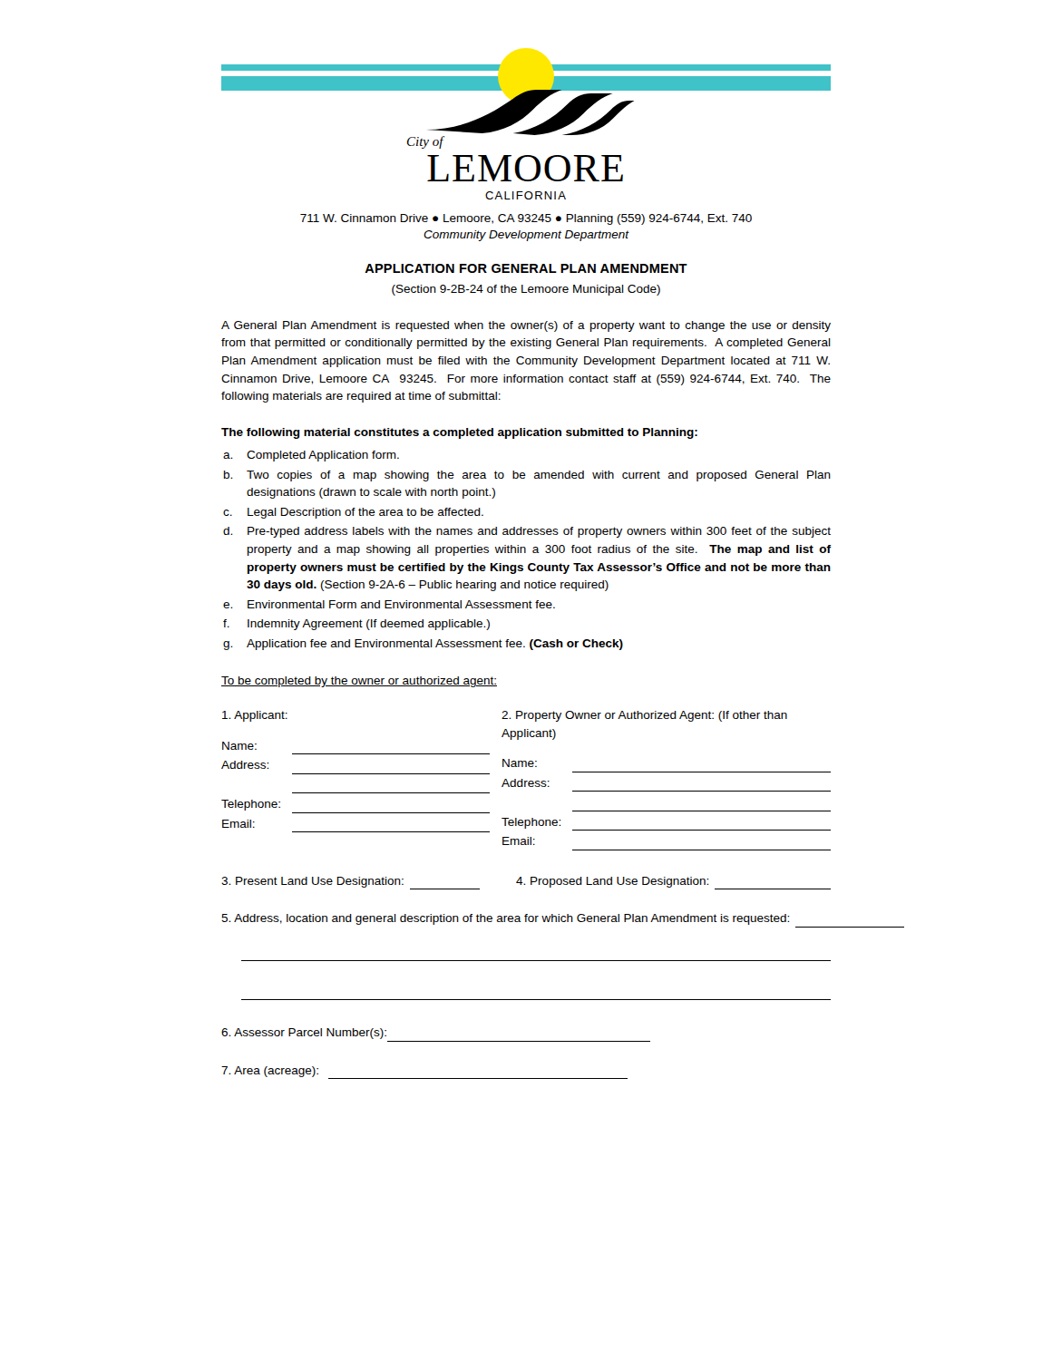City of LEMOORE CALIFORNIA
711 W. Cinnamon Drive ● Lemoore, CA 93245 ● Planning (559) 924-6744, Ext. 740
Community Development Department
APPLICATION FOR GENERAL PLAN AMENDMENT
(Section 9-2B-24 of the Lemoore Municipal Code)
A General Plan Amendment is requested when the owner(s) of a property want to change the use or density from that permitted or conditionally permitted by the existing General Plan requirements. A completed General Plan Amendment application must be filed with the Community Development Department located at 711 W. Cinnamon Drive, Lemoore CA 93245. For more information contact staff at (559) 924-6744, Ext. 740. The following materials are required at time of submittal:
The following material constitutes a completed application submitted to Planning:
a. Completed Application form.
b. Two copies of a map showing the area to be amended with current and proposed General Plan designations (drawn to scale with north point.)
c. Legal Description of the area to be affected.
d. Pre-typed address labels with the names and addresses of property owners within 300 feet of the subject property and a map showing all properties within a 300 foot radius of the site. The map and list of property owners must be certified by the Kings County Tax Assessor’s Office and not be more than 30 days old. (Section 9-2A-6 – Public hearing and notice required)
e. Environmental Form and Environmental Assessment fee.
f. Indemnity Agreement (If deemed applicable.)
g. Application fee and Environmental Assessment fee. (Cash or Check)
To be completed by the owner or authorized agent:
| 1. Applicant: / Name: / / / Address: / / / Telephone: / / / Email: / / | | 2. Property Owner or Authorized Agent: (If other than Applicant) / Name: / / / Address: / / / Telephone: / / / Email: / / |
3. Present Land Use Designation: 4. Proposed Land Use Designation:
5. Address, location and general description of the area for which General Plan Amendment is requested:
6. Assessor Parcel Number(s):
7. Area (acreage):